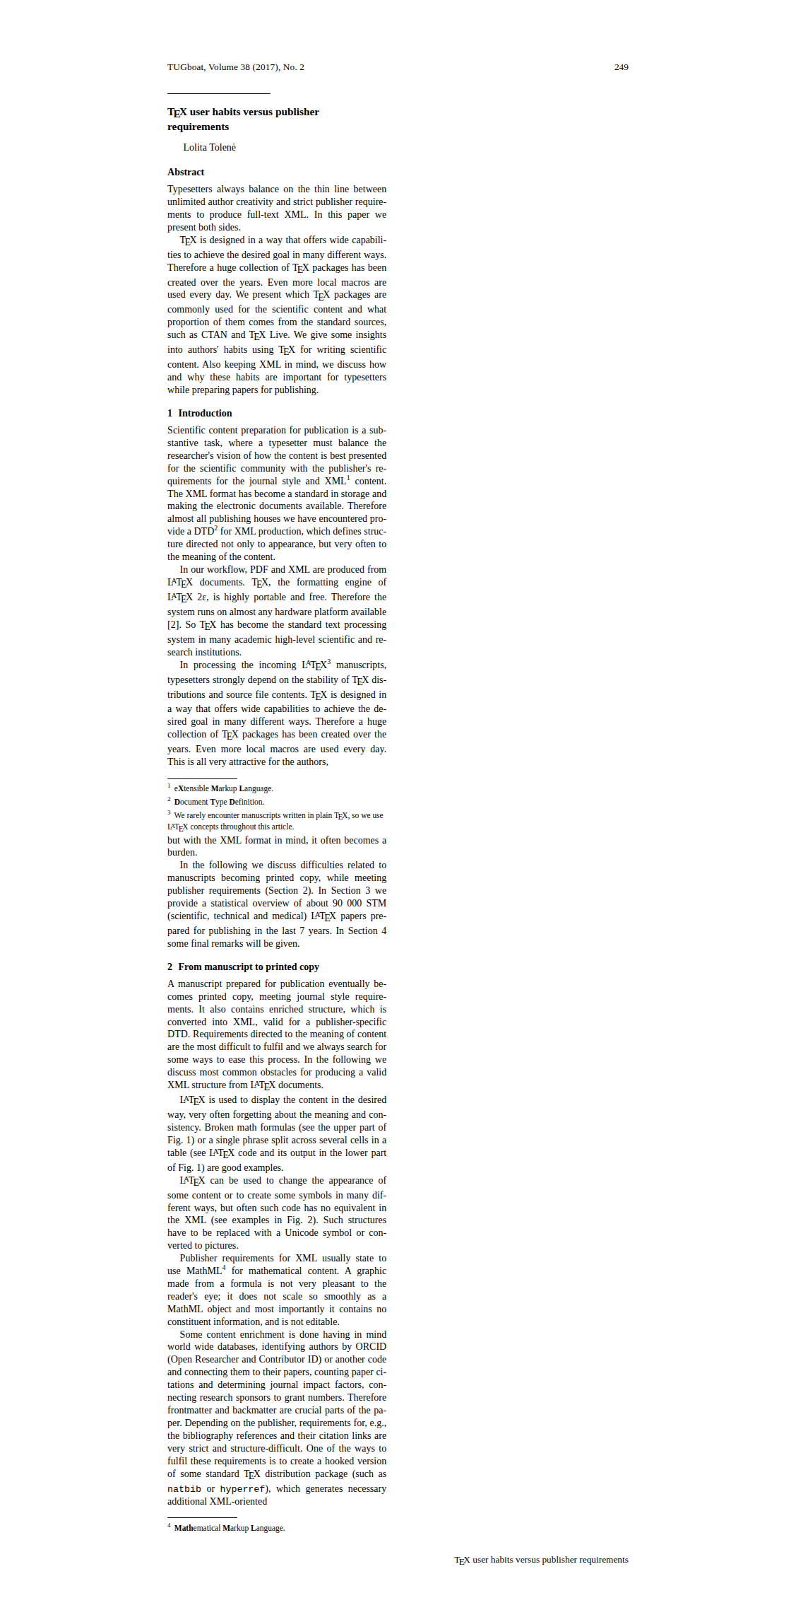TUGboat, Volume 38 (2017), No. 2
249
TEX user habits versus publisher
requirements
Lolita Tolenė
Abstract
Typesetters always balance on the thin line between unlimited author creativity and strict publisher requirements to produce full-text XML. In this paper we present both sides.
TEX is designed in a way that offers wide capabilities to achieve the desired goal in many different ways. Therefore a huge collection of TEX packages has been created over the years. Even more local macros are used every day. We present which TEX packages are commonly used for the scientific content and what proportion of them comes from the standard sources, such as CTAN and TEX Live. We give some insights into authors' habits using TEX for writing scientific content. Also keeping XML in mind, we discuss how and why these habits are important for typesetters while preparing papers for publishing.
1 Introduction
Scientific content preparation for publication is a substantive task, where a typesetter must balance the researcher's vision of how the content is best presented for the scientific community with the publisher's requirements for the journal style and XML1 content. The XML format has become a standard in storage and making the electronic documents available. Therefore almost all publishing houses we have encountered provide a DTD2 for XML production, which defines structure directed not only to appearance, but very often to the meaning of the content.
In our workflow, PDF and XML are produced from La TEX documents. TEX, the formatting engine of La TEX 2ε, is highly portable and free. Therefore the system runs on almost any hardware platform available [2]. So TEX has become the standard text processing system in many academic high-level scientific and research institutions.
In processing the incoming La TEX3 manuscripts, typesetters strongly depend on the stability of TEX distributions and source file contents. TEX is designed in a way that offers wide capabilities to achieve the desired goal in many different ways. Therefore a huge collection of TEX packages has been created over the years. Even more local macros are used every day. This is all very attractive for the authors,
1 eXtensible Markup Language.
2 Document Type Definition.
3 We rarely encounter manuscripts written in plain TEX, so we use La TEX concepts throughout this article.
but with the XML format in mind, it often becomes a burden.
In the following we discuss difficulties related to manuscripts becoming printed copy, while meeting publisher requirements (Section 2). In Section 3 we provide a statistical overview of about 90 000 STM (scientific, technical and medical) La TEX papers prepared for publishing in the last 7 years. In Section 4 some final remarks will be given.
2 From manuscript to printed copy
A manuscript prepared for publication eventually becomes printed copy, meeting journal style requirements. It also contains enriched structure, which is converted into XML, valid for a publisher-specific DTD. Requirements directed to the meaning of content are the most difficult to fulfil and we always search for some ways to ease this process. In the following we discuss most common obstacles for producing a valid XML structure from La TEX documents.
La TEX is used to display the content in the desired way, very often forgetting about the meaning and consistency. Broken math formulas (see the upper part of Fig. 1) or a single phrase split across several cells in a table (see La TEX code and its output in the lower part of Fig. 1) are good examples.
La TEX can be used to change the appearance of some content or to create some symbols in many different ways, but often such code has no equivalent in the XML (see examples in Fig. 2). Such structures have to be replaced with a Unicode symbol or converted to pictures.
Publisher requirements for XML usually state to use MathML4 for mathematical content. A graphic made from a formula is not very pleasant to the reader's eye; it does not scale so smoothly as a MathML object and most importantly it contains no constituent information, and is not editable.
Some content enrichment is done having in mind world wide databases, identifying authors by ORCID (Open Researcher and Contributor ID) or another code and connecting them to their papers, counting paper citations and determining journal impact factors, connecting research sponsors to grant numbers. Therefore frontmatter and backmatter are crucial parts of the paper. Depending on the publisher, requirements for, e.g., the bibliography references and their citation links are very strict and structure-difficult. One of the ways to fulfil these requirements is to create a hooked version of some standard TEX distribution package (such as natbib or hyperref), which generates necessary additional XML-oriented
4 Mathematical Markup Language.
TEX user habits versus publisher requirements